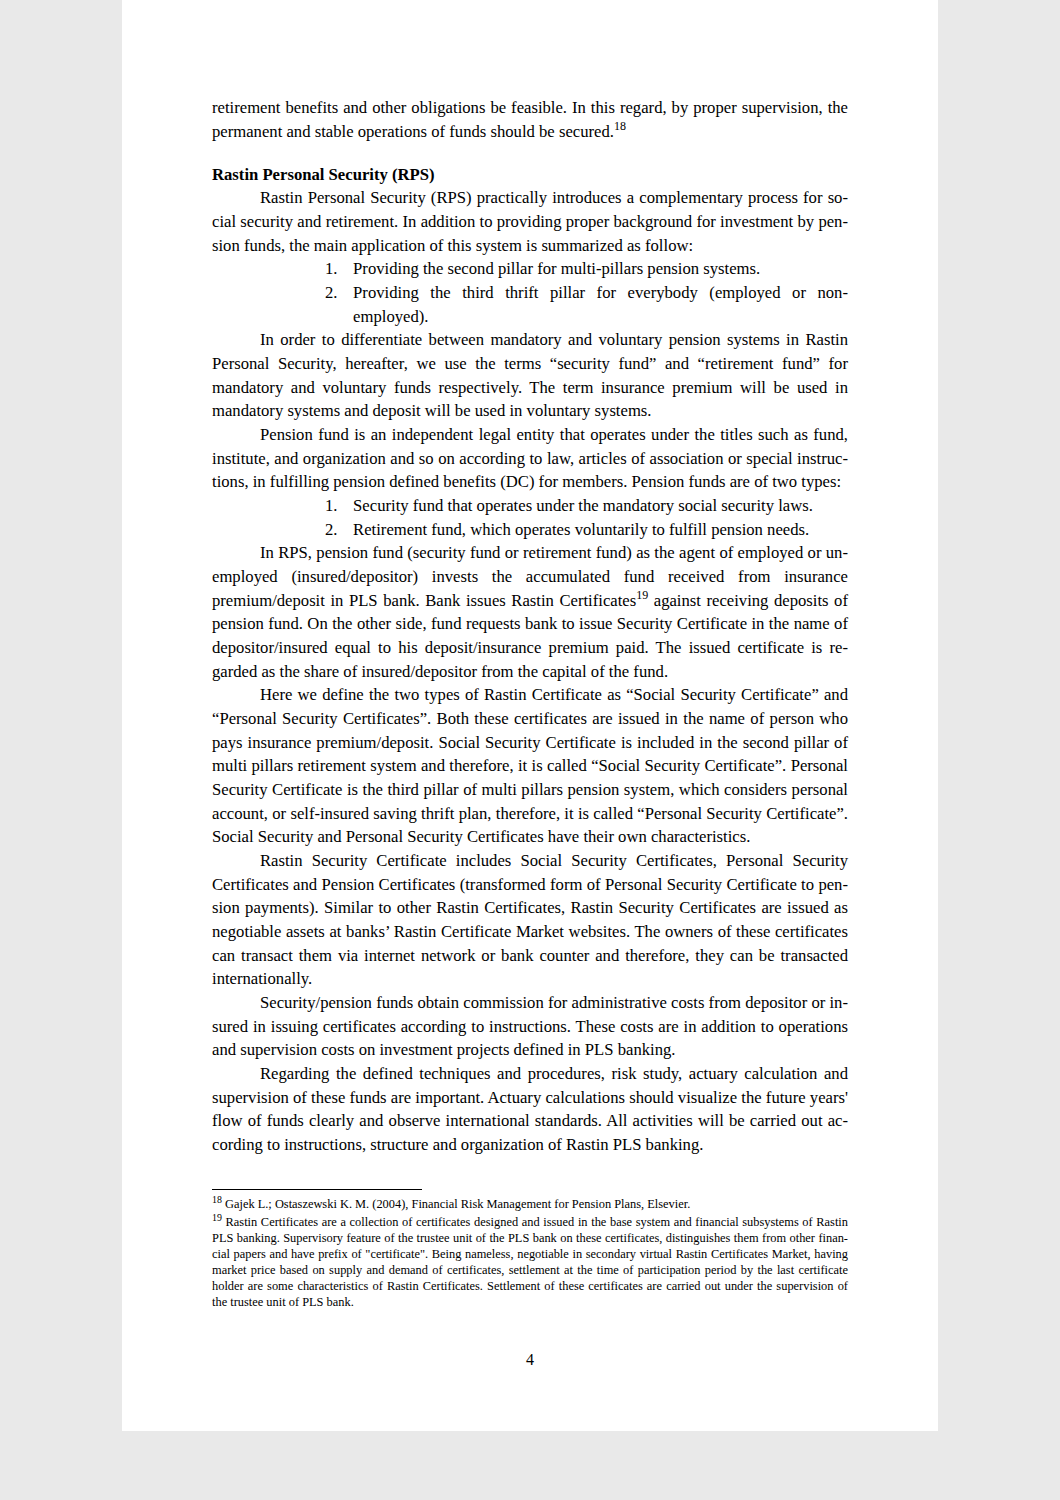retirement benefits and other obligations be feasible. In this regard, by proper supervision, the permanent and stable operations of funds should be secured.18
Rastin Personal Security (RPS)
Rastin Personal Security (RPS) practically introduces a complementary process for social security and retirement. In addition to providing proper background for investment by pension funds, the main application of this system is summarized as follow:
Providing the second pillar for multi-pillars pension systems.
Providing the third thrift pillar for everybody (employed or non-employed).
In order to differentiate between mandatory and voluntary pension systems in Rastin Personal Security, hereafter, we use the terms “security fund” and “retirement fund” for mandatory and voluntary funds respectively. The term insurance premium will be used in mandatory systems and deposit will be used in voluntary systems.
Pension fund is an independent legal entity that operates under the titles such as fund, institute, and organization and so on according to law, articles of association or special instructions, in fulfilling pension defined benefits (DC) for members. Pension funds are of two types:
Security fund that operates under the mandatory social security laws.
Retirement fund, which operates voluntarily to fulfill pension needs.
In RPS, pension fund (security fund or retirement fund) as the agent of employed or unemployed (insured/depositor) invests the accumulated fund received from insurance premium/deposit in PLS bank. Bank issues Rastin Certificates19 against receiving deposits of pension fund. On the other side, fund requests bank to issue Security Certificate in the name of depositor/insured equal to his deposit/insurance premium paid. The issued certificate is regarded as the share of insured/depositor from the capital of the fund.
Here we define the two types of Rastin Certificate as “Social Security Certificate” and “Personal Security Certificates”. Both these certificates are issued in the name of person who pays insurance premium/deposit. Social Security Certificate is included in the second pillar of multi pillars retirement system and therefore, it is called “Social Security Certificate”. Personal Security Certificate is the third pillar of multi pillars pension system, which considers personal account, or self-insured saving thrift plan, therefore, it is called “Personal Security Certificate”. Social Security and Personal Security Certificates have their own characteristics.
Rastin Security Certificate includes Social Security Certificates, Personal Security Certificates and Pension Certificates (transformed form of Personal Security Certificate to pension payments). Similar to other Rastin Certificates, Rastin Security Certificates are issued as negotiable assets at banks’ Rastin Certificate Market websites. The owners of these certificates can transact them via internet network or bank counter and therefore, they can be transacted internationally.
Security/pension funds obtain commission for administrative costs from depositor or insured in issuing certificates according to instructions. These costs are in addition to operations and supervision costs on investment projects defined in PLS banking.
Regarding the defined techniques and procedures, risk study, actuary calculation and supervision of these funds are important. Actuary calculations should visualize the future years' flow of funds clearly and observe international standards. All activities will be carried out according to instructions, structure and organization of Rastin PLS banking.
18 Gajek L.; Ostaszewski K. M. (2004), Financial Risk Management for Pension Plans, Elsevier.
19 Rastin Certificates are a collection of certificates designed and issued in the base system and financial subsystems of Rastin PLS banking. Supervisory feature of the trustee unit of the PLS bank on these certificates, distinguishes them from other financial papers and have prefix of "certificate". Being nameless, negotiable in secondary virtual Rastin Certificates Market, having market price based on supply and demand of certificates, settlement at the time of participation period by the last certificate holder are some characteristics of Rastin Certificates. Settlement of these certificates are carried out under the supervision of the trustee unit of PLS bank.
4